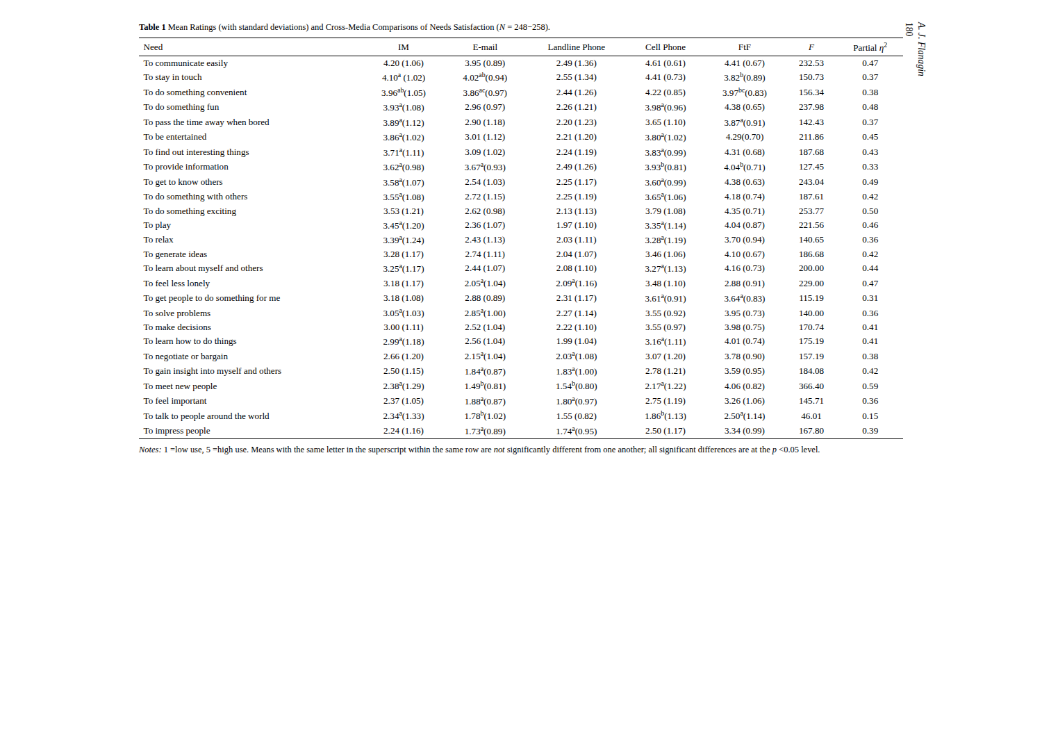180
A. J. Flanagin
Table 1 Mean Ratings (with standard deviations) and Cross-Media Comparisons of Needs Satisfaction ( N = 248−258).
| Need | IM | E-mail | Landline Phone | Cell Phone | FtF | F | Partial η 2 |
| --- | --- | --- | --- | --- | --- | --- | --- |
| To communicate easily | 4.20 (1.06) | 3.95 (0.89) | 2.49 (1.36) | 4.61 (0.61) | 4.41 (0.67) | 232.53 | 0.47 |
| To stay in touch | 4.10 a (1.02) | 4.02 ab (0.94) | 2.55 (1.34) | 4.41 (0.73) | 3.82 b (0.89) | 150.73 | 0.37 |
| To do something convenient | 3.96 ab (1.05) | 3.86 ac (0.97) | 2.44 (1.26) | 4.22 (0.85) | 3.97 bc (0.83) | 156.34 | 0.38 |
| To do something fun | 3.93 a (1.08) | 2.96 (0.97) | 2.26 (1.21) | 3.98 a (0.96) | 4.38 (0.65) | 237.98 | 0.48 |
| To pass the time away when bored | 3.89 a (1.12) | 2.90 (1.18) | 2.20 (1.23) | 3.65 (1.10) | 3.87 a (0.91) | 142.43 | 0.37 |
| To be entertained | 3.86 a (1.02) | 3.01 (1.12) | 2.21 (1.20) | 3.80 a (1.02) | 4.29(0.70) | 211.86 | 0.45 |
| To find out interesting things | 3.71 a (1.11) | 3.09 (1.02) | 2.24 (1.19) | 3.83 a (0.99) | 4.31 (0.68) | 187.68 | 0.43 |
| To provide information | 3.62 a (0.98) | 3.67 a (0.93) | 2.49 (1.26) | 3.93 b (0.81) | 4.04 b (0.71) | 127.45 | 0.33 |
| To get to know others | 3.58 a (1.07) | 2.54 (1.03) | 2.25 (1.17) | 3.60 a (0.99) | 4.38 (0.63) | 243.04 | 0.49 |
| To do something with others | 3.55 a (1.08) | 2.72 (1.15) | 2.25 (1.19) | 3.65 a (1.06) | 4.18 (0.74) | 187.61 | 0.42 |
| To do something exciting | 3.53 (1.21) | 2.62 (0.98) | 2.13 (1.13) | 3.79 (1.08) | 4.35 (0.71) | 253.77 | 0.50 |
| To play | 3.45 a (1.20) | 2.36 (1.07) | 1.97 (1.10) | 3.35 a (1.14) | 4.04 (0.87) | 221.56 | 0.46 |
| To relax | 3.39 a (1.24) | 2.43 (1.13) | 2.03 (1.11) | 3.28 a (1.19) | 3.70 (0.94) | 140.65 | 0.36 |
| To generate ideas | 3.28 (1.17) | 2.74 (1.11) | 2.04 (1.07) | 3.46 (1.06) | 4.10 (0.67) | 186.68 | 0.42 |
| To learn about myself and others | 3.25 a (1.17) | 2.44 (1.07) | 2.08 (1.10) | 3.27 a (1.13) | 4.16 (0.73) | 200.00 | 0.44 |
| To feel less lonely | 3.18 (1.17) | 2.05 a (1.04) | 2.09 a (1.16) | 3.48 (1.10) | 2.88 (0.91) | 229.00 | 0.47 |
| To get people to do something for me | 3.18 (1.08) | 2.88 (0.89) | 2.31 (1.17) | 3.61 a (0.91) | 3.64 a (0.83) | 115.19 | 0.31 |
| To solve problems | 3.05 a (1.03) | 2.85 a (1.00) | 2.27 (1.14) | 3.55 (0.92) | 3.95 (0.73) | 140.00 | 0.36 |
| To make decisions | 3.00 (1.11) | 2.52 (1.04) | 2.22 (1.10) | 3.55 (0.97) | 3.98 (0.75) | 170.74 | 0.41 |
| To learn how to do things | 2.99 a (1.18) | 2.56 (1.04) | 1.99 (1.04) | 3.16 a (1.11) | 4.01 (0.74) | 175.19 | 0.41 |
| To negotiate or bargain | 2.66 (1.20) | 2.15 a (1.04) | 2.03 a (1.08) | 3.07 (1.20) | 3.78 (0.90) | 157.19 | 0.38 |
| To gain insight into myself and others | 2.50 (1.15) | 1.84 a (0.87) | 1.83 a (1.00) | 2.78 (1.21) | 3.59 (0.95) | 184.08 | 0.42 |
| To meet new people | 2.38 a (1.29) | 1.49 b (0.81) | 1.54 b (0.80) | 2.17 a (1.22) | 4.06 (0.82) | 366.40 | 0.59 |
| To feel important | 2.37 (1.05) | 1.88 a (0.87) | 1.80 a (0.97) | 2.75 (1.19) | 3.26 (1.06) | 145.71 | 0.36 |
| To talk to people around the world | 2.34 a (1.33) | 1.78 b (1.02) | 1.55 (0.82) | 1.86 b (1.13) | 2.50 a (1.14) | 46.01 | 0.15 |
| To impress people | 2.24 (1.16) | 1.73 a (0.89) | 1.74 a (0.95) | 2.50 (1.17) | 3.34 (0.99) | 167.80 | 0.39 |
Notes: 1 =low use, 5 =high use. Means with the same letter in the superscript within the same row are not significantly different from one another; all significant differences are at the p <0.05 level.